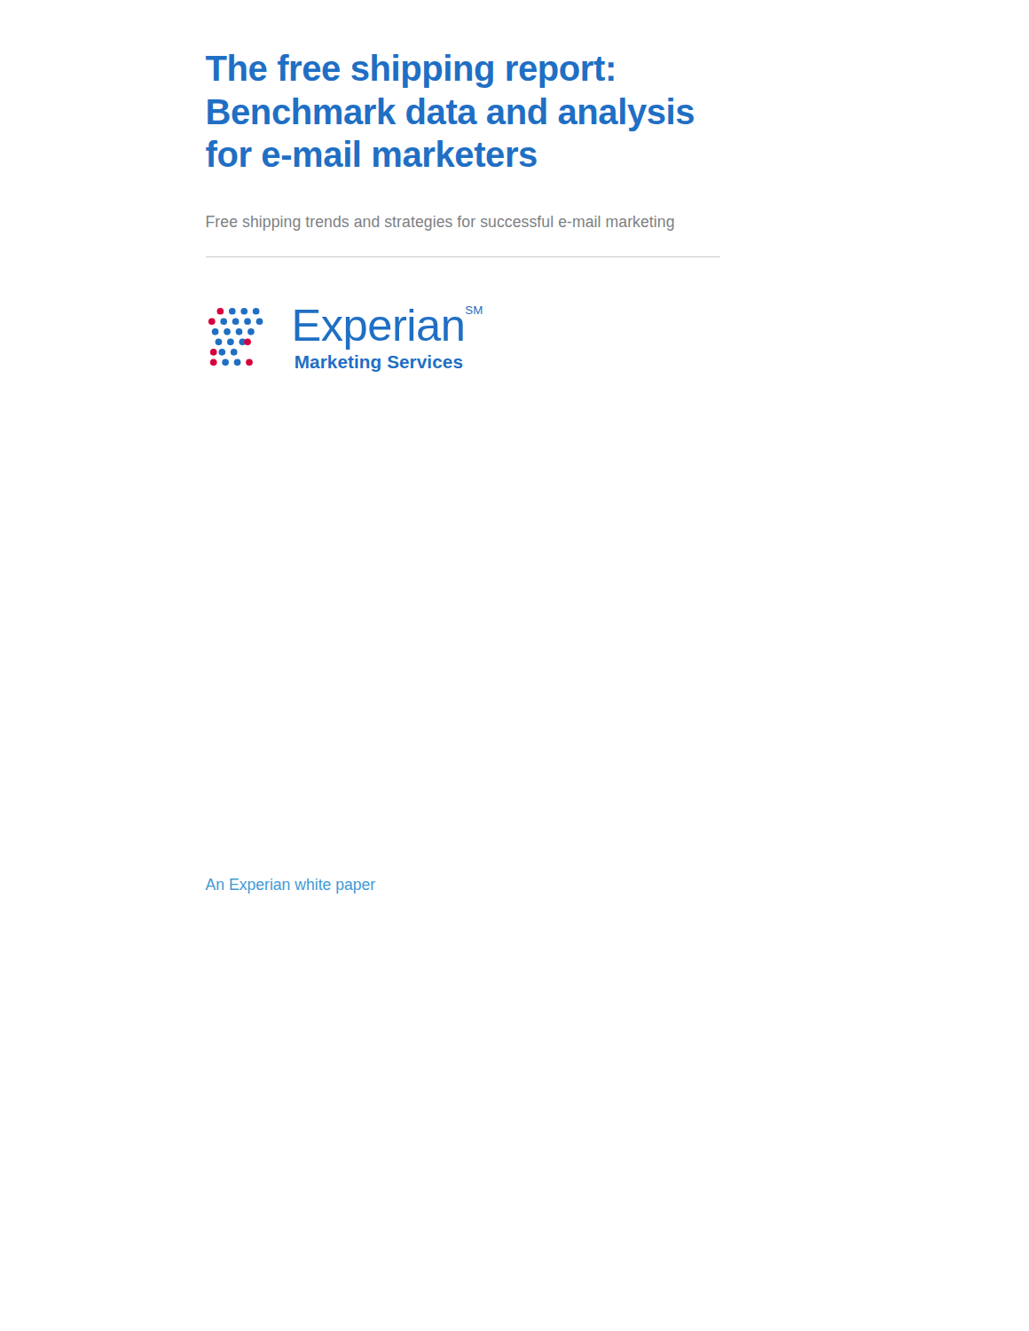The free shipping report:
Benchmark data and analysis
for e-mail marketers
Free shipping trends and strategies for successful e-mail marketing
ExperianSM
Marketing Services
An Experian white paper